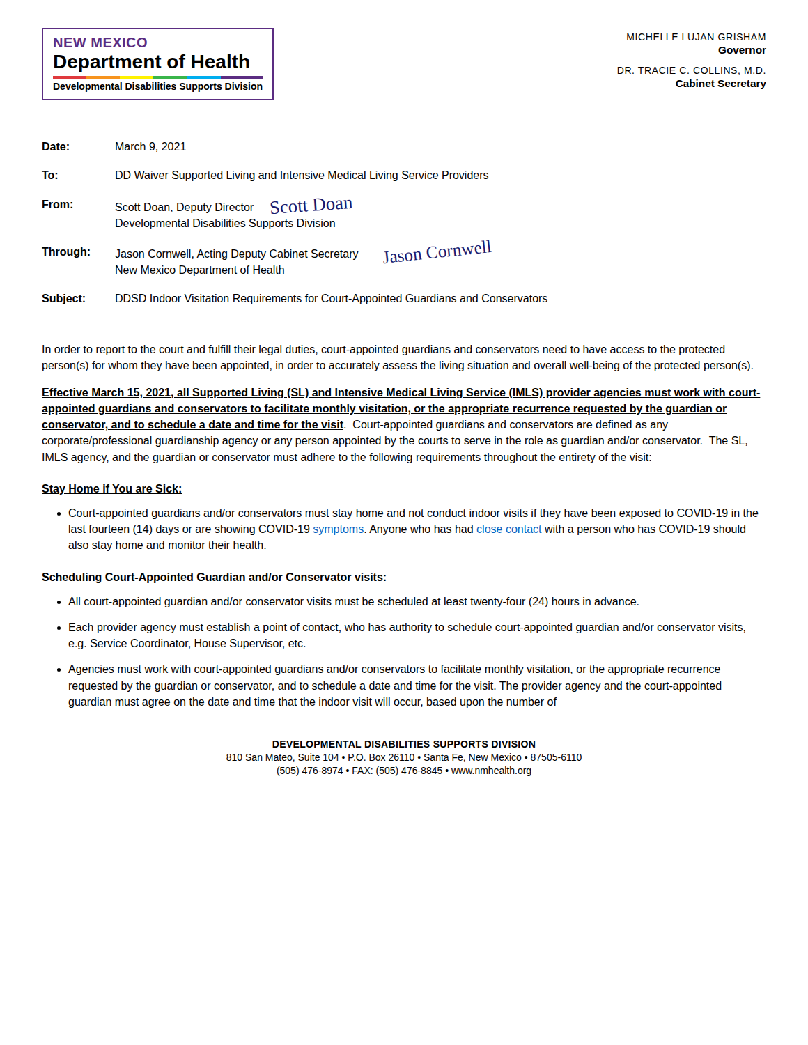NEW MEXICO
Department of Health
Developmental Disabilities Supports Division
MICHELLE LUJAN GRISHAM
Governor
DR. TRACIE C. COLLINS, M.D.
Cabinet Secretary
| Date: | March 9, 2021 |
| To: | DD Waiver Supported Living and Intensive Medical Living Service Providers |
| From: | Scott Doan, Deputy Director Scott Doan Developmental Disabilities Supports Division |
| Through: | Jason Cornwell, Acting Deputy Cabinet Secretary Jason Cornwell New Mexico Department of Health |
| Subject: | DDSD Indoor Visitation Requirements for Court-Appointed Guardians and Conservators |
In order to report to the court and fulfill their legal duties, court-appointed guardians and conservators need to have access to the protected person(s) for whom they have been appointed, in order to accurately assess the living situation and overall well-being of the protected person(s).
Effective March 15, 2021, all Supported Living (SL) and Intensive Medical Living Service (IMLS) provider agencies must work with court-appointed guardians and conservators to facilitate monthly visitation, or the appropriate recurrence requested by the guardian or conservator, and to schedule a date and time for the visit. Court-appointed guardians and conservators are defined as any corporate/professional guardianship agency or any person appointed by the courts to serve in the role as guardian and/or conservator. The SL, IMLS agency, and the guardian or conservator must adhere to the following requirements throughout the entirety of the visit:
Stay Home if You are Sick:
Court-appointed guardians and/or conservators must stay home and not conduct indoor visits if they have been exposed to COVID-19 in the last fourteen (14) days or are showing COVID-19 symptoms. Anyone who has had close contact with a person who has COVID-19 should also stay home and monitor their health.
Scheduling Court-Appointed Guardian and/or Conservator visits:
All court-appointed guardian and/or conservator visits must be scheduled at least twenty-four (24) hours in advance.
Each provider agency must establish a point of contact, who has authority to schedule court-appointed guardian and/or conservator visits, e.g. Service Coordinator, House Supervisor, etc.
Agencies must work with court-appointed guardians and/or conservators to facilitate monthly visitation, or the appropriate recurrence requested by the guardian or conservator, and to schedule a date and time for the visit. The provider agency and the court-appointed guardian must agree on the date and time that the indoor visit will occur, based upon the number of
DEVELOPMENTAL DISABILITIES SUPPORTS DIVISION
810 San Mateo, Suite 104 • P.O. Box 26110 • Santa Fe, New Mexico • 87505-6110
(505) 476-8974 • FAX: (505) 476-8845 • www.nmhealth.org